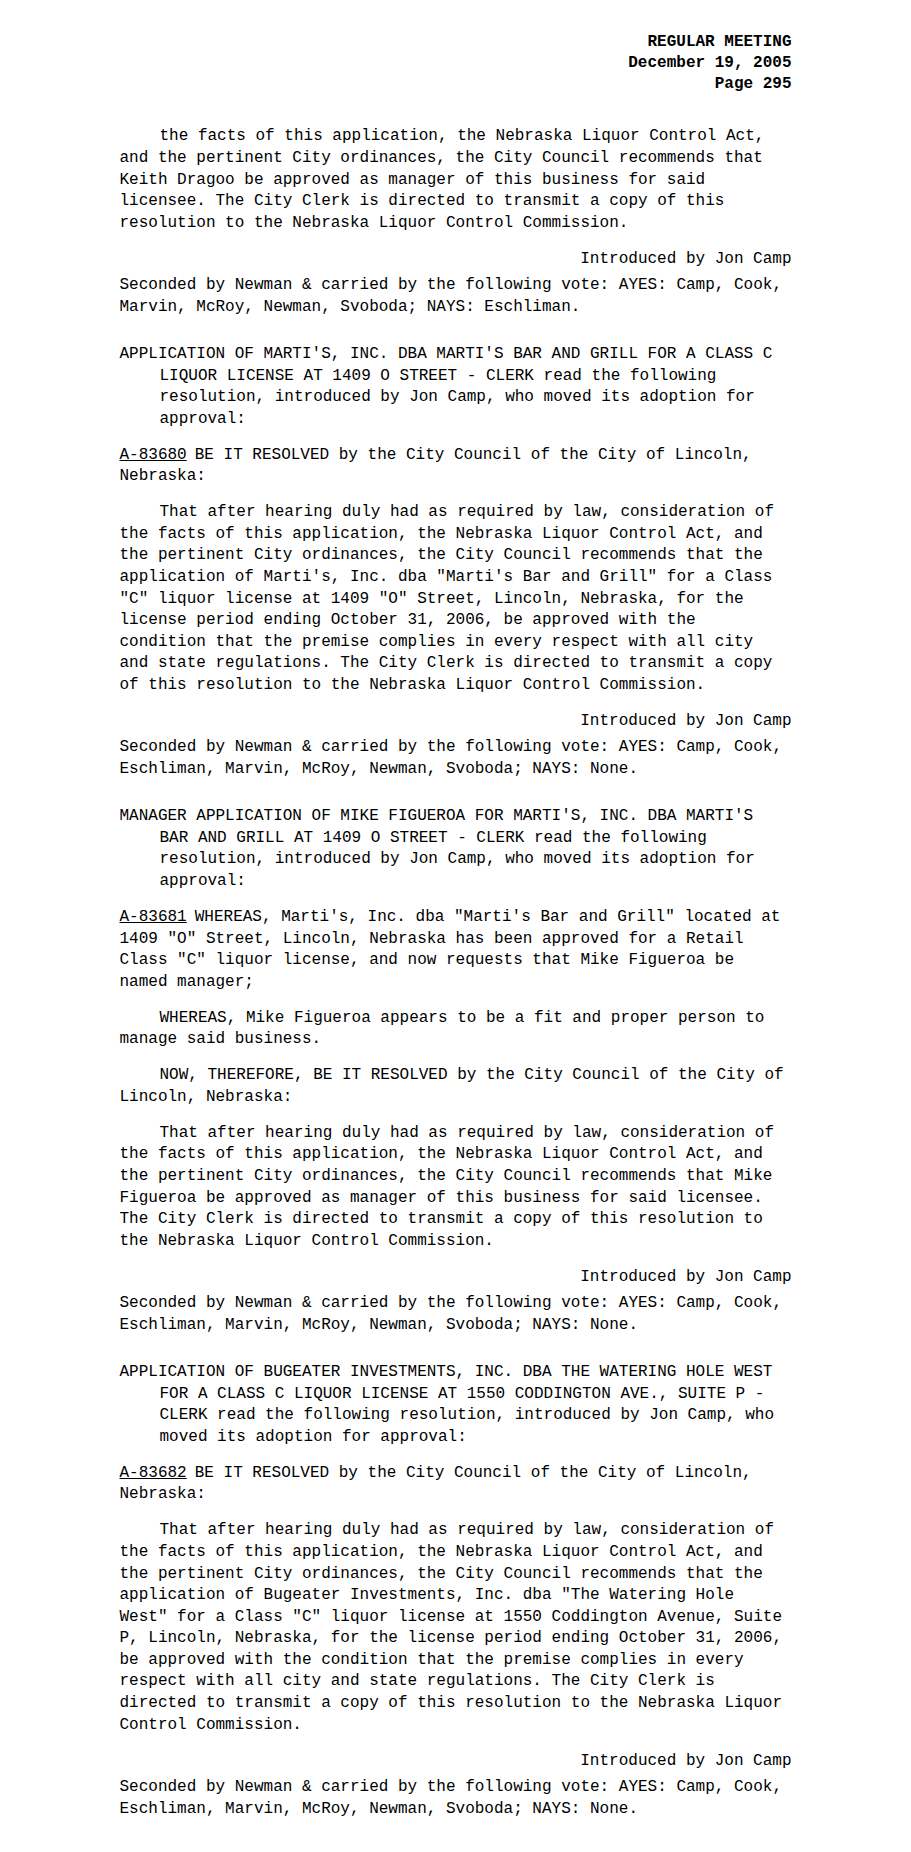REGULAR MEETING
December 19, 2005
Page 295
the facts of this application, the Nebraska Liquor Control Act, and the pertinent City ordinances, the City Council recommends that Keith Dragoo be approved as manager of this business for said licensee. The City Clerk is directed to transmit a copy of this resolution to the Nebraska Liquor Control Commission.
Introduced by Jon Camp
Seconded by Newman & carried by the following vote: AYES: Camp, Cook, Marvin, McRoy, Newman, Svoboda; NAYS: Eschliman.
APPLICATION OF MARTI'S, INC. DBA MARTI'S BAR AND GRILL FOR A CLASS C LIQUOR LICENSE AT 1409 O STREET - CLERK read the following resolution, introduced by Jon Camp, who moved its adoption for approval:
A-83680 BE IT RESOLVED by the City Council of the City of Lincoln, Nebraska:
That after hearing duly had as required by law, consideration of the facts of this application, the Nebraska Liquor Control Act, and the pertinent City ordinances, the City Council recommends that the application of Marti's, Inc. dba "Marti's Bar and Grill" for a Class "C" liquor license at 1409 "O" Street, Lincoln, Nebraska, for the license period ending October 31, 2006, be approved with the condition that the premise complies in every respect with all city and state regulations. The City Clerk is directed to transmit a copy of this resolution to the Nebraska Liquor Control Commission.
Introduced by Jon Camp
Seconded by Newman & carried by the following vote: AYES: Camp, Cook, Eschliman, Marvin, McRoy, Newman, Svoboda; NAYS: None.
MANAGER APPLICATION OF MIKE FIGUEROA FOR MARTI'S, INC. DBA MARTI'S BAR AND GRILL AT 1409 O STREET - CLERK read the following resolution, introduced by Jon Camp, who moved its adoption for approval:
A-83681 WHEREAS, Marti's, Inc. dba "Marti's Bar and Grill" located at 1409 "O" Street, Lincoln, Nebraska has been approved for a Retail Class "C" liquor license, and now requests that Mike Figueroa be named manager;
WHEREAS, Mike Figueroa appears to be a fit and proper person to manage said business.
NOW, THEREFORE, BE IT RESOLVED by the City Council of the City of Lincoln, Nebraska:
That after hearing duly had as required by law, consideration of the facts of this application, the Nebraska Liquor Control Act, and the pertinent City ordinances, the City Council recommends that Mike Figueroa be approved as manager of this business for said licensee. The City Clerk is directed to transmit a copy of this resolution to the Nebraska Liquor Control Commission.
Introduced by Jon Camp
Seconded by Newman & carried by the following vote: AYES: Camp, Cook, Eschliman, Marvin, McRoy, Newman, Svoboda; NAYS: None.
APPLICATION OF BUGEATER INVESTMENTS, INC. DBA THE WATERING HOLE WEST FOR A CLASS C LIQUOR LICENSE AT 1550 CODDINGTON AVE., SUITE P - CLERK read the following resolution, introduced by Jon Camp, who moved its adoption for approval:
A-83682 BE IT RESOLVED by the City Council of the City of Lincoln, Nebraska:
That after hearing duly had as required by law, consideration of the facts of this application, the Nebraska Liquor Control Act, and the pertinent City ordinances, the City Council recommends that the application of Bugeater Investments, Inc. dba "The Watering Hole West" for a Class "C" liquor license at 1550 Coddington Avenue, Suite P, Lincoln, Nebraska, for the license period ending October 31, 2006, be approved with the condition that the premise complies in every respect with all city and state regulations. The City Clerk is directed to transmit a copy of this resolution to the Nebraska Liquor Control Commission.
Introduced by Jon Camp
Seconded by Newman & carried by the following vote: AYES: Camp, Cook, Eschliman, Marvin, McRoy, Newman, Svoboda; NAYS: None.